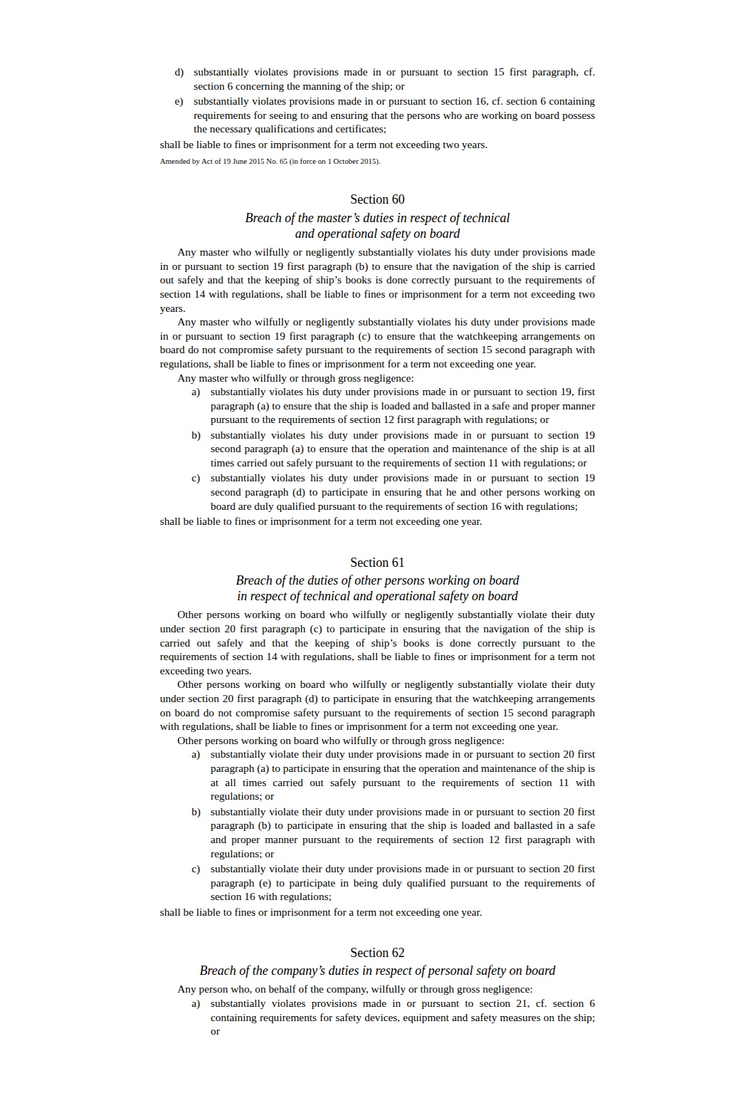d) substantially violates provisions made in or pursuant to section 15 first paragraph, cf. section 6 concerning the manning of the ship; or
e) substantially violates provisions made in or pursuant to section 16, cf. section 6 containing requirements for seeing to and ensuring that the persons who are working on board possess the necessary qualifications and certificates;
shall be liable to fines or imprisonment for a term not exceeding two years.
Amended by Act of 19 June 2015 No. 65 (in force on 1 October 2015).
Section 60
Breach of the master’s duties in respect of technical
and operational safety on board
Any master who wilfully or negligently substantially violates his duty under provisions made in or pursuant to section 19 first paragraph (b) to ensure that the navigation of the ship is carried out safely and that the keeping of ship’s books is done correctly pursuant to the requirements of section 14 with regulations, shall be liable to fines or imprisonment for a term not exceeding two years.
Any master who wilfully or negligently substantially violates his duty under provisions made in or pursuant to section 19 first paragraph (c) to ensure that the watchkeeping arrangements on board do not compromise safety pursuant to the requirements of section 15 second paragraph with regulations, shall be liable to fines or imprisonment for a term not exceeding one year.
Any master who wilfully or through gross negligence:
a) substantially violates his duty under provisions made in or pursuant to section 19, first paragraph (a) to ensure that the ship is loaded and ballasted in a safe and proper manner pursuant to the requirements of section 12 first paragraph with regulations; or
b) substantially violates his duty under provisions made in or pursuant to section 19 second paragraph (a) to ensure that the operation and maintenance of the ship is at all times carried out safely pursuant to the requirements of section 11 with regulations; or
c) substantially violates his duty under provisions made in or pursuant to section 19 second paragraph (d) to participate in ensuring that he and other persons working on board are duly qualified pursuant to the requirements of section 16 with regulations;
shall be liable to fines or imprisonment for a term not exceeding one year.
Section 61
Breach of the duties of other persons working on board
in respect of technical and operational safety on board
Other persons working on board who wilfully or negligently substantially violate their duty under section 20 first paragraph (c) to participate in ensuring that the navigation of the ship is carried out safely and that the keeping of ship’s books is done correctly pursuant to the requirements of section 14 with regulations, shall be liable to fines or imprisonment for a term not exceeding two years.
Other persons working on board who wilfully or negligently substantially violate their duty under section 20 first paragraph (d) to participate in ensuring that the watchkeeping arrangements on board do not compromise safety pursuant to the requirements of section 15 second paragraph with regulations, shall be liable to fines or imprisonment for a term not exceeding one year.
Other persons working on board who wilfully or through gross negligence:
a) substantially violate their duty under provisions made in or pursuant to section 20 first paragraph (a) to participate in ensuring that the operation and maintenance of the ship is at all times carried out safely pursuant to the requirements of section 11 with regulations; or
b) substantially violate their duty under provisions made in or pursuant to section 20 first paragraph (b) to participate in ensuring that the ship is loaded and ballasted in a safe and proper manner pursuant to the requirements of section 12 first paragraph with regulations; or
c) substantially violate their duty under provisions made in or pursuant to section 20 first paragraph (e) to participate in being duly qualified pursuant to the requirements of section 16 with regulations;
shall be liable to fines or imprisonment for a term not exceeding one year.
Section 62
Breach of the company’s duties in respect of personal safety on board
Any person who, on behalf of the company, wilfully or through gross negligence:
a) substantially violates provisions made in or pursuant to section 21, cf. section 6 containing requirements for safety devices, equipment and safety measures on the ship; or